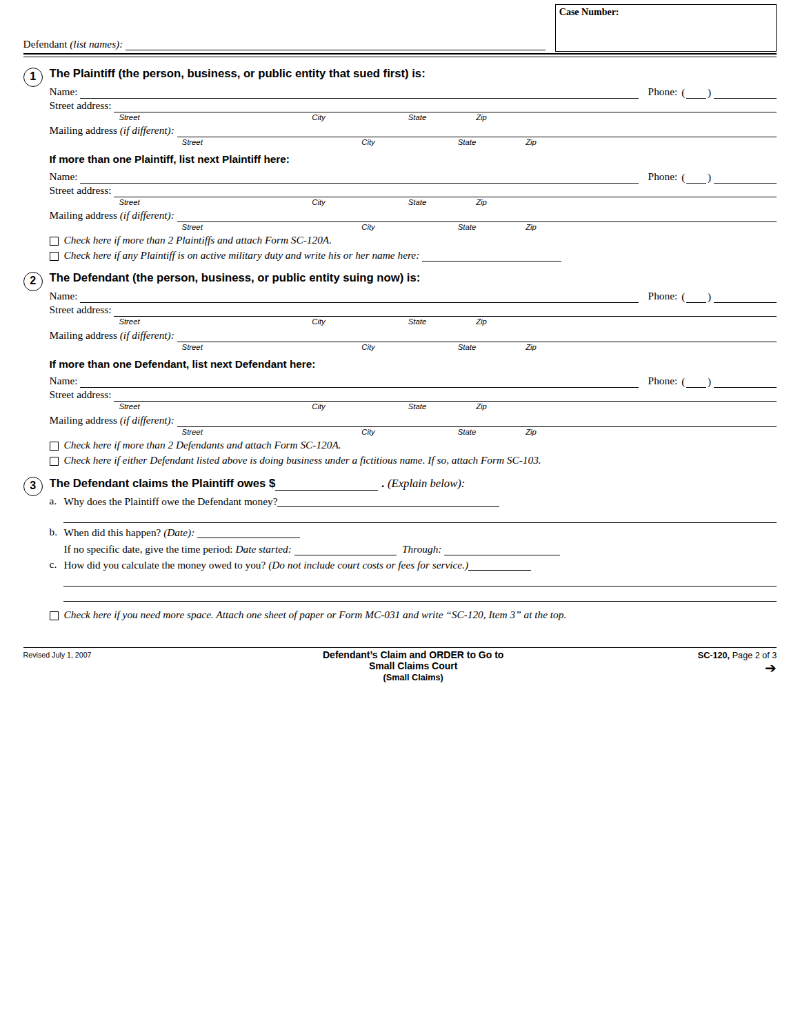Defendant (list names):
Case Number:
1
The Plaintiff (the person, business, or public entity that sued first) is:
Name: Phone: ( )
Street address:
Street City State Zip
Mailing address (if different):
Street City State Zip
If more than one Plaintiff, list next Plaintiff here:
Name: Phone: ( )
Street address:
Street City State Zip
Mailing address (if different):
Street City State Zip
Check here if more than 2 Plaintiffs and attach Form SC-120A.
Check here if any Plaintiff is on active military duty and write his or her name here:
2
The Defendant (the person, business, or public entity suing now) is:
Name: Phone: ( )
Street address:
Street City State Zip
Mailing address (if different):
Street City State Zip
If more than one Defendant, list next Defendant here:
Name: Phone: ( )
Street address:
Street City State Zip
Mailing address (if different):
Street City State Zip
Check here if more than 2 Defendants and attach Form SC-120A.
Check here if either Defendant listed above is doing business under a fictitious name. If so, attach Form SC-103.
3
The Defendant claims the Plaintiff owes $ . (Explain below):
a. Why does the Plaintiff owe the Defendant money?
b. When did this happen? (Date):
If no specific date, give the time period: Date started: Through:
c. How did you calculate the money owed to you? (Do not include court costs or fees for service.)
Check here if you need more space. Attach one sheet of paper or Form MC-031 and write “SC-120, Item 3” at the top.
Revised July 1, 2007
Defendant’s Claim and ORDER to Go to
Small Claims Court
(Small Claims)
SC-120, Page 2 of 3 ➔